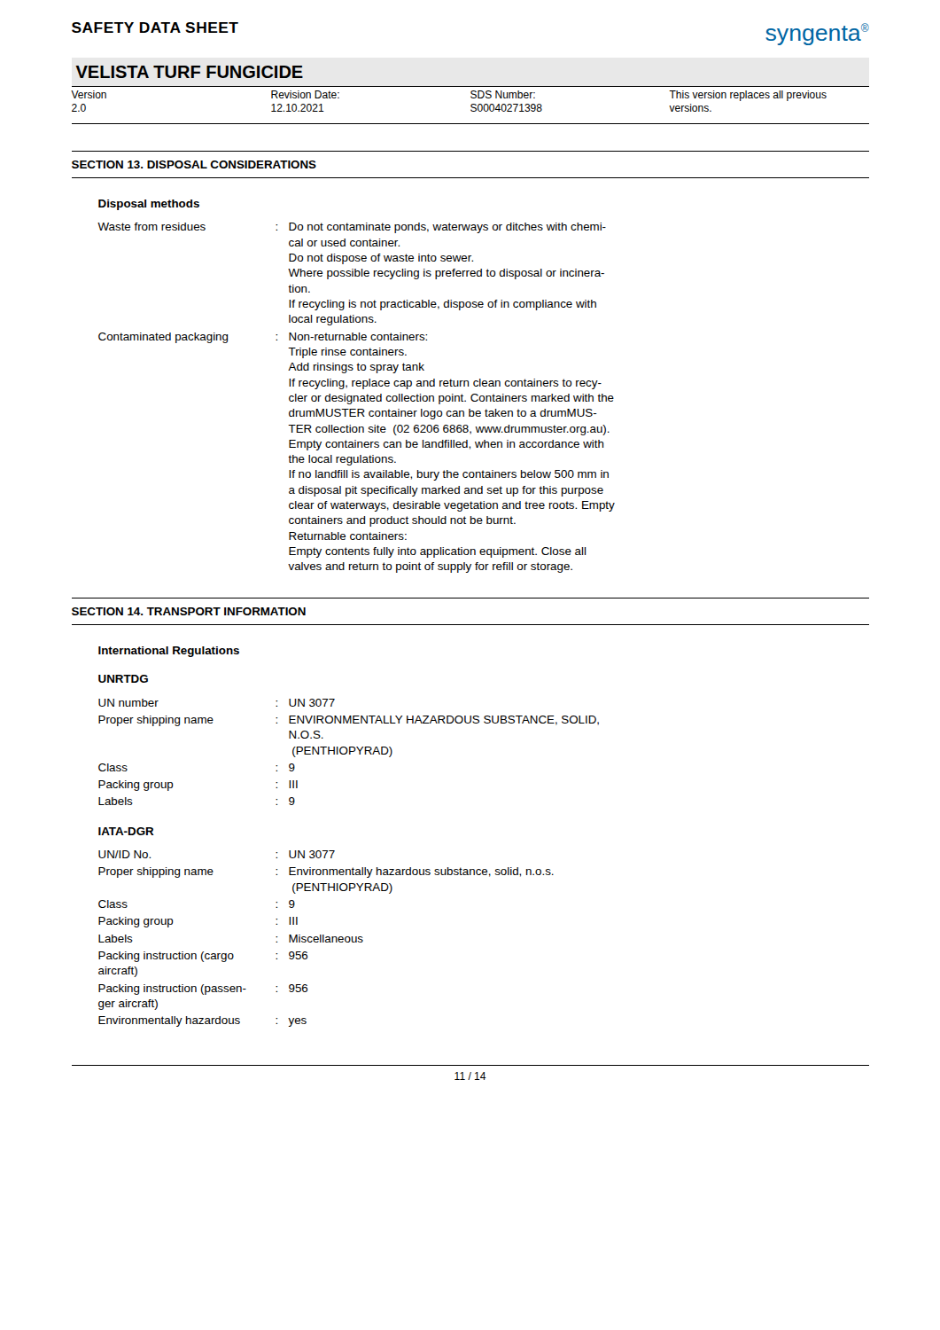SAFETY DATA SHEET
syngenta®
VELISTA TURF FUNGICIDE
| Version 2.0 | Revision Date: 12.10.2021 | SDS Number: S00040271398 | This version replaces all previous versions. |
SECTION 13. DISPOSAL CONSIDERATIONS
Disposal methods
| Waste from residues | : | Do not contaminate ponds, waterways or ditches with chemi- cal or used container. Do not dispose of waste into sewer. Where possible recycling is preferred to disposal or incinera- tion. If recycling is not practicable, dispose of in compliance with local regulations. |
| Contaminated packaging | : | Non-returnable containers: Triple rinse containers. Add rinsings to spray tank If recycling, replace cap and return clean containers to recy- cler or designated collection point. Containers marked with the drumMUSTER container logo can be taken to a drumMUS- TER collection site (02 6206 6868, www.drummuster.org.au). Empty containers can be landfilled, when in accordance with the local regulations. If no landfill is available, bury the containers below 500 mm in a disposal pit specifically marked and set up for this purpose clear of waterways, desirable vegetation and tree roots. Empty containers and product should not be burnt. Returnable containers: Empty contents fully into application equipment. Close all valves and return to point of supply for refill or storage. |
SECTION 14. TRANSPORT INFORMATION
International Regulations
UNRTDG
| UN number | : | UN 3077 |
| Proper shipping name | : | ENVIRONMENTALLY HAZARDOUS SUBSTANCE, SOLID, N.O.S. (PENTHIOPYRAD) |
| Class | : | 9 |
| Packing group | : | III |
| Labels | : | 9 |
IATA-DGR
| UN/ID No. | : | UN 3077 |
| Proper shipping name | : | Environmentally hazardous substance, solid, n.o.s. (PENTHIOPYRAD) |
| Class | : | 9 |
| Packing group | : | III |
| Labels | : | Miscellaneous |
| Packing instruction (cargo aircraft) | : | 956 |
| Packing instruction (passen- ger aircraft) | : | 956 |
| Environmentally hazardous | : | yes |
11 / 14